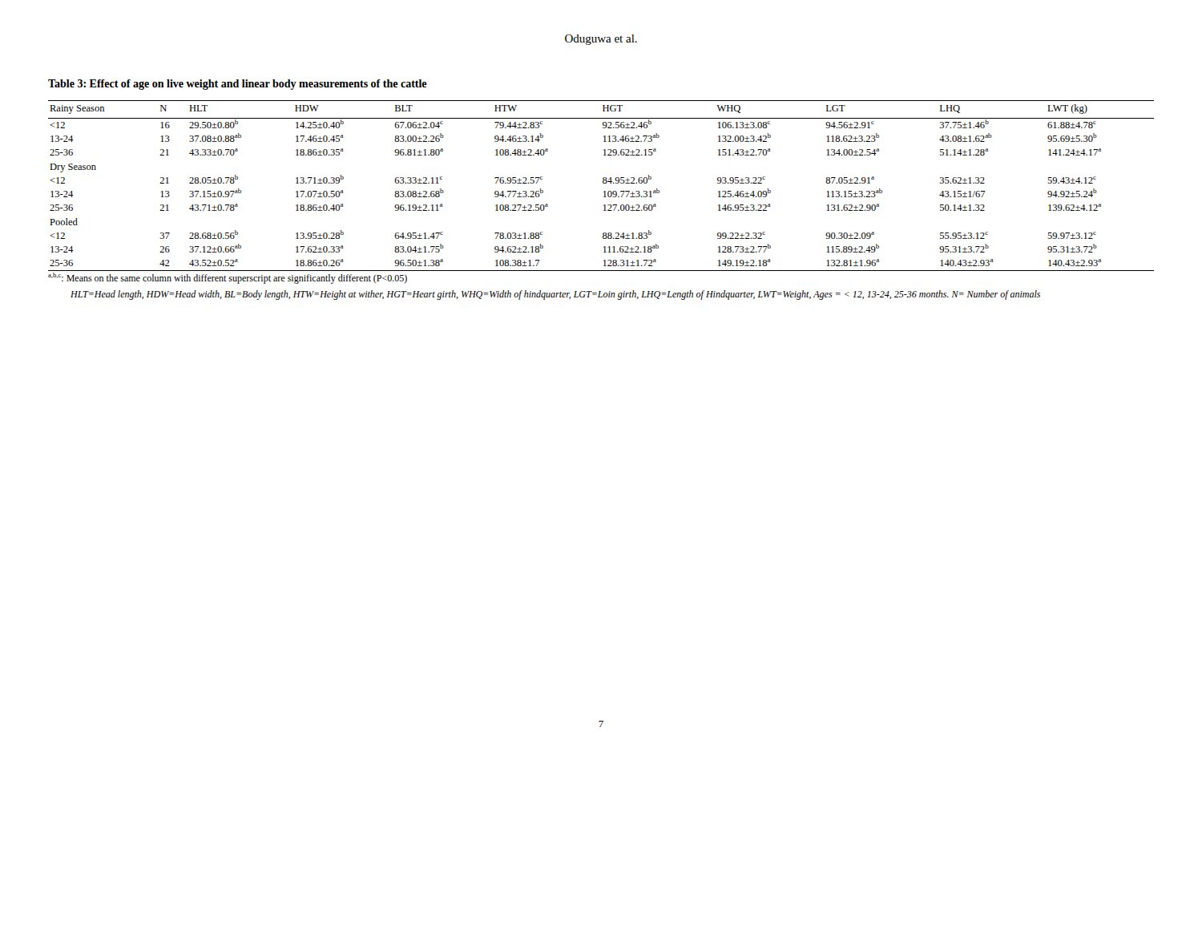Oduguwa et al.
Table 3: Effect of age on live weight and linear body measurements of the cattle
| Rainy Season | N | HLT | HDW | BLT | HTW | HGT | WHQ | LGT | LHQ | LWT (kg) |
| --- | --- | --- | --- | --- | --- | --- | --- | --- | --- | --- |
| <12 | 16 | 29.50±0.80 b | 14.25±0.40 b | 67.06±2.04 c | 79.44±2.83 c | 92.56±2.46 b | 106.13±3.08 c | 94.56±2.91 c | 37.75±1.46 b | 61.88±4.78 c |
| 13-24 | 13 | 37.08±0.88 ab | 17.46±0.45 a | 83.00±2.26 b | 94.46±3.14 b | 113.46±2.73 ab | 132.00±3.42 b | 118.62±3.23 b | 43.08±1.62 ab | 95.69±5.30 b |
| 25-36 | 21 | 43.33±0.70 a | 18.86±0.35 a | 96.81±1.80 a | 108.48±2.40 a | 129.62±2.15 a | 151.43±2.70 a | 134.00±2.54 a | 51.14±1.28 a | 141.24±4.17 a |
| Dry Season | | | | | | | | | | |
| <12 | 21 | 28.05±0.78 b | 13.71±0.39 b | 63.33±2.11 c | 76.95±2.57 c | 84.95±2.60 b | 93.95±3.22 c | 87.05±2.91 a | 35.62±1.32 | 59.43±4.12 c |
| 13-24 | 13 | 37.15±0.97 ab | 17.07±0.50 a | 83.08±2.68 b | 94.77±3.26 b | 109.77±3.31 ab | 125.46±4.09 b | 113.15±3.23 ab | 43.15±1/67 | 94.92±5.24 b |
| 25-36 | 21 | 43.71±0.78 a | 18.86±0.40 a | 96.19±2.11 a | 108.27±2.50 a | 127.00±2.60 a | 146.95±3.22 a | 131.62±2.90 a | 50.14±1.32 | 139.62±4.12 a |
| Pooled | | | | | | | | | | |
| <12 | 37 | 28.68±0.56 b | 13.95±0.28 b | 64.95±1.47 c | 78.03±1.88 c | 88.24±1.83 b | 99.22±2.32 c | 90.30±2.09 a | 55.95±3.12 c | 59.97±3.12 c |
| 13-24 | 26 | 37.12±0.66 ab | 17.62±0.33 a | 83.04±1.75 b | 94.62±2.18 b | 111.62±2.18 ab | 128.73±2.77 b | 115.89±2.49 b | 95.31±3.72 b | 95.31±3.72 b |
| 25-36 | 42 | 43.52±0.52 a | 18.86±0.26 a | 96.50±1.38 a | 108.38±1.7 | 128.31±1.72 a | 149.19±2.18 a | 132.81±1.96 a | 140.43±2.93 a | 140.43±2.93 a |
a,b,c: Means on the same column with different superscript are significantly different (P<0.05)
HLT=Head length, HDW=Head width, BL=Body length, HTW=Height at wither, HGT=Heart girth, WHQ=Width of hindquarter, LGT=Loin girth, LHQ=Length of Hindquarter, LWT=Weight, Ages = < 12, 13-24, 25-36 months. N= Number of animals
7